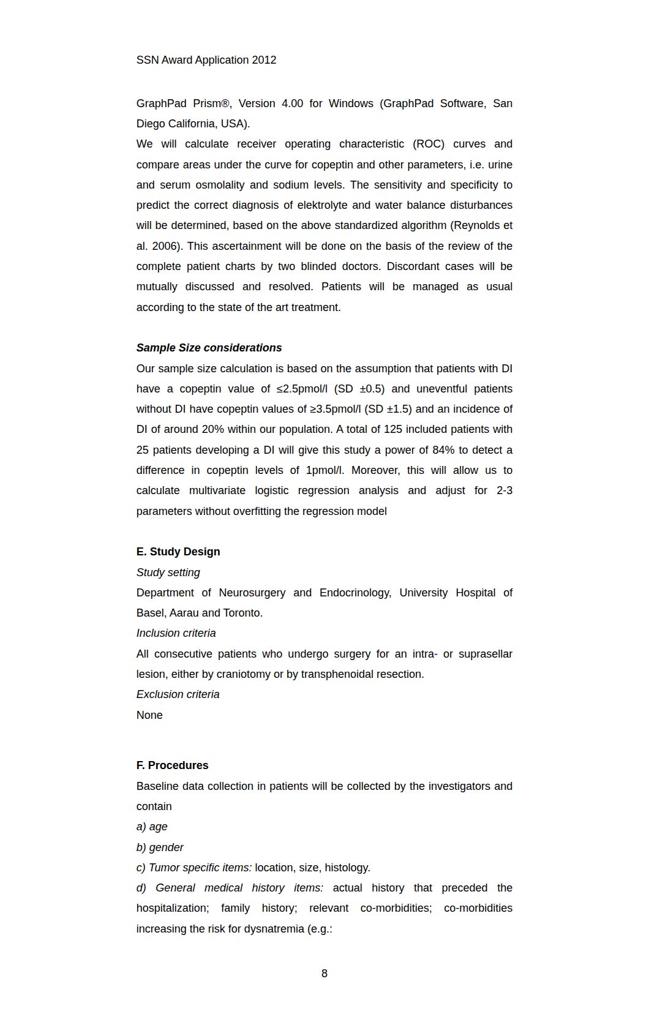SSN Award Application 2012
GraphPad Prism®, Version 4.00 for Windows (GraphPad Software, San Diego California, USA).
We will calculate receiver operating characteristic (ROC) curves and compare areas under the curve for copeptin and other parameters, i.e. urine and serum osmolality and sodium levels. The sensitivity and specificity to predict the correct diagnosis of elektrolyte and water balance disturbances will be determined, based on the above standardized algorithm (Reynolds et al. 2006). This ascertainment will be done on the basis of the review of the complete patient charts by two blinded doctors. Discordant cases will be mutually discussed and resolved. Patients will be managed as usual according to the state of the art treatment.
Sample Size considerations
Our sample size calculation is based on the assumption that patients with DI have a copeptin value of ≤2.5pmol/l (SD ±0.5) and uneventful patients without DI have copeptin values of ≥3.5pmol/l (SD ±1.5) and an incidence of DI of around 20% within our population. A total of 125 included patients with 25 patients developing a DI will give this study a power of 84% to detect a difference in copeptin levels of 1pmol/l. Moreover, this will allow us to calculate multivariate logistic regression analysis and adjust for 2-3 parameters without overfitting the regression model
E. Study Design
Study setting
Department of Neurosurgery and Endocrinology, University Hospital of Basel, Aarau and Toronto.
Inclusion criteria
All consecutive patients who undergo surgery for an intra- or suprasellar lesion, either by craniotomy or by transphenoidal resection.
Exclusion criteria
None
F. Procedures
Baseline data collection in patients will be collected by the investigators and contain
a) age
b) gender
c) Tumor specific items: location, size, histology.
d) General medical history items: actual history that preceded the hospitalization; family history; relevant co-morbidities; co-morbidities increasing the risk for dysnatremia (e.g.:
8